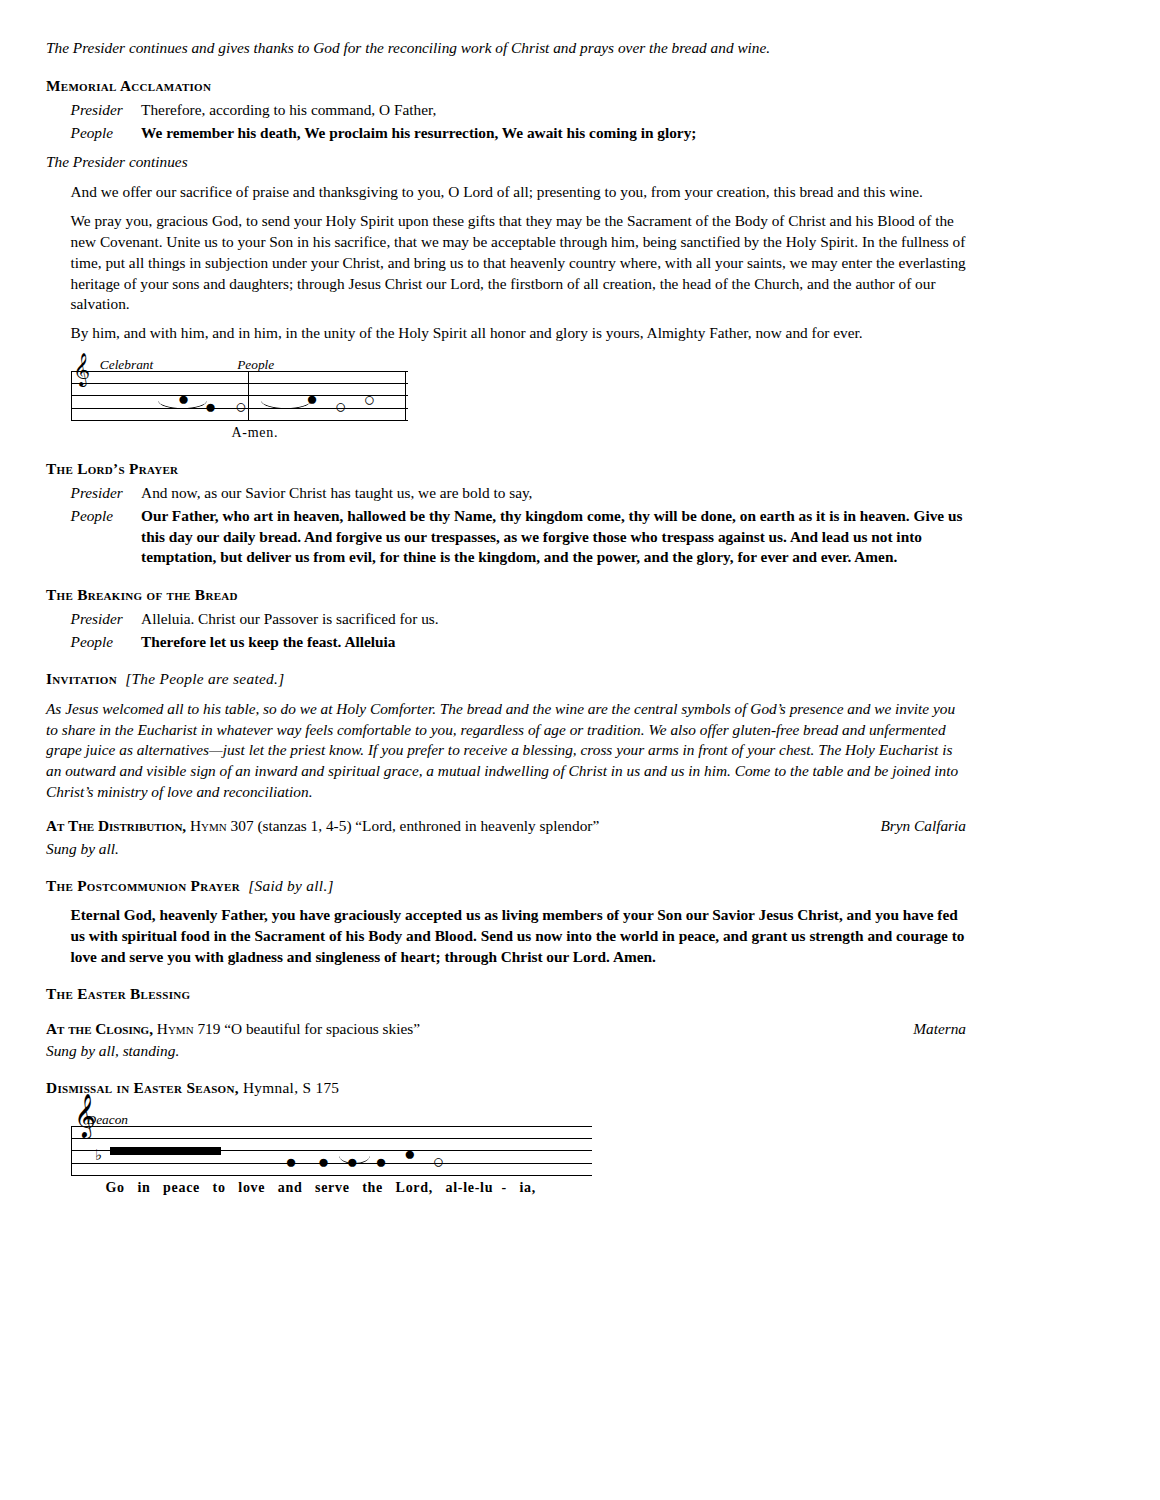The Presider continues and gives thanks to God for the reconciling work of Christ and prays over the bread and wine.
Memorial Acclamation
Presider Therefore, according to his command, O Father,
People We remember his death, We proclaim his resurrection, We await his coming in glory;
The Presider continues
And we offer our sacrifice of praise and thanksgiving to you, O Lord of all; presenting to you, from your creation, this bread and this wine.
We pray you, gracious God, to send your Holy Spirit upon these gifts that they may be the Sacrament of the Body of Christ and his Blood of the new Covenant. Unite us to your Son in his sacrifice, that we may be acceptable through him, being sanctified by the Holy Spirit. In the fullness of time, put all things in subjection under your Christ, and bring us to that heavenly country where, with all your saints, we may enter the everlasting heritage of your sons and daughters; through Jesus Christ our Lord, the firstborn of all creation, the head of the Church, and the author of our salvation.
By him, and with him, and in him, in the unity of the Holy Spirit all honor and glory is yours, Almighty Father, now and for ever.
Celebrant People
𝄞
●
●
○
●
○
○
A‑men.
The Lord’s Prayer
Presider And now, as our Savior Christ has taught us, we are bold to say,
People Our Father, who art in heaven, hallowed be thy Name, thy kingdom come, thy will be done, on earth as it is in heaven. Give us this day our daily bread. And forgive us our trespasses, as we forgive those who trespass against us. And lead us not into temptation, but deliver us from evil, for thine is the kingdom, and the power, and the glory, for ever and ever. Amen.
The Breaking of the Bread
Presider Alleluia. Christ our Passover is sacrificed for us.
People Therefore let us keep the feast. Alleluia
Invitation [The People are seated.]
As Jesus welcomed all to his table, so do we at Holy Comforter. The bread and the wine are the central symbols of God’s presence and we invite you to share in the Eucharist in whatever way feels comfortable to you, regardless of age or tradition. We also offer gluten-free bread and unfermented grape juice as alternatives—just let the priest know. If you prefer to receive a blessing, cross your arms in front of your chest. The Holy Eucharist is an outward and visible sign of an inward and spiritual grace, a mutual indwelling of Christ in us and us in him. Come to the table and be joined into Christ’s ministry of love and reconciliation.
At The Distribution, Hymn 307 (stanzas 1, 4-5) “Lord, enthroned in heavenly splendor” Bryn Calfaria
Sung by all.
The Postcommunion Prayer [Said by all.]
Eternal God, heavenly Father, you have graciously accepted us as living members of your Son our Savior Jesus Christ, and you have fed us with spiritual food in the Sacrament of his Body and Blood. Send us now into the world in peace, and grant us strength and courage to love and serve you with gladness and singleness of heart; through Christ our Lord. Amen.
The Easter Blessing
At the Closing, Hymn 719 “O beautiful for spacious skies” Materna
Sung by all, standing.
Dismissal in Easter Season, Hymnal, S 175
Deacon
𝄞
♭
●
●
●
●
●
○
Go in peace to love and serve the Lord, al‑le‑lu - ia,